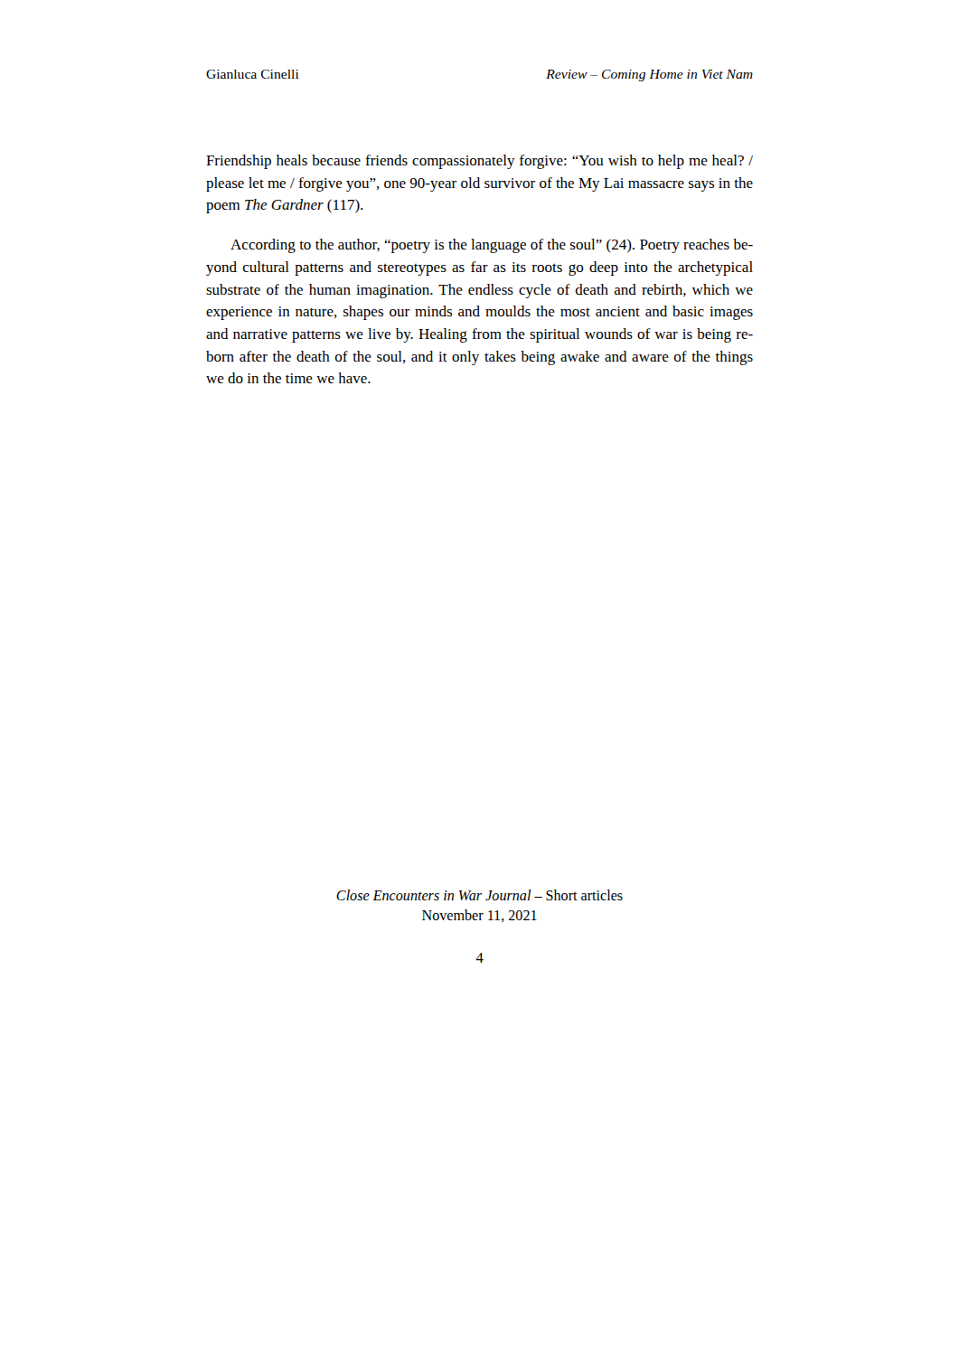Gianluca Cinelli Review – Coming Home in Viet Nam
Friendship heals because friends compassionately forgive: “You wish to help me heal? / please let me / forgive you”, one 90-year old survivor of the My Lai massacre says in the poem The Gardner (117).
According to the author, “poetry is the language of the soul” (24). Poetry reaches beyond cultural patterns and stereotypes as far as its roots go deep into the archetypical substrate of the human imagination. The endless cycle of death and rebirth, which we experience in nature, shapes our minds and moulds the most ancient and basic images and narrative patterns we live by. Healing from the spiritual wounds of war is being reborn after the death of the soul, and it only takes being awake and aware of the things we do in the time we have.
Close Encounters in War Journal – Short articles
November 11, 2021
4